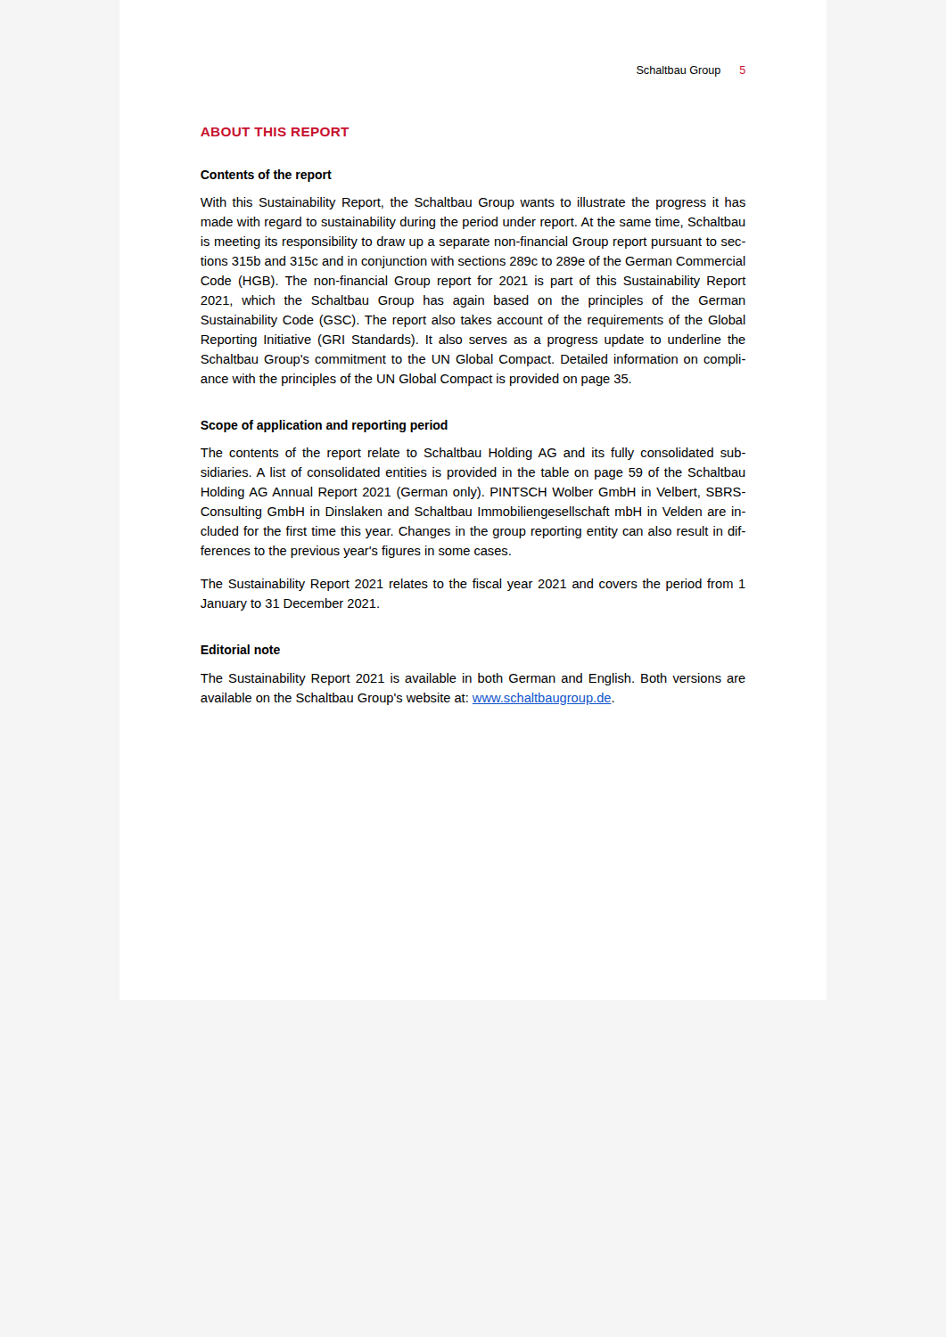Schaltbau Group 5
About this Report
Contents of the report
With this Sustainability Report, the Schaltbau Group wants to illustrate the progress it has made with regard to sustainability during the period under report. At the same time, Schaltbau is meeting its responsibility to draw up a separate non-financial Group report pursuant to sections 315b and 315c and in conjunction with sections 289c to 289e of the German Commercial Code (HGB). The non-financial Group report for 2021 is part of this Sustainability Report 2021, which the Schaltbau Group has again based on the principles of the German Sustainability Code (GSC). The report also takes account of the requirements of the Global Reporting Initiative (GRI Standards). It also serves as a progress update to underline the Schaltbau Group's commitment to the UN Global Compact. Detailed information on compliance with the principles of the UN Global Compact is provided on page 35.
Scope of application and reporting period
The contents of the report relate to Schaltbau Holding AG and its fully consolidated subsidiaries. A list of consolidated entities is provided in the table on page 59 of the Schaltbau Holding AG Annual Report 2021 (German only). PINTSCH Wolber GmbH in Velbert, SBRS-Consulting GmbH in Dinslaken and Schaltbau Immobiliengesellschaft mbH in Velden are included for the first time this year. Changes in the group reporting entity can also result in differences to the previous year's figures in some cases.
The Sustainability Report 2021 relates to the fiscal year 2021 and covers the period from 1 January to 31 December 2021.
Editorial note
The Sustainability Report 2021 is available in both German and English. Both versions are available on the Schaltbau Group's website at: www.schaltbaugroup.de.